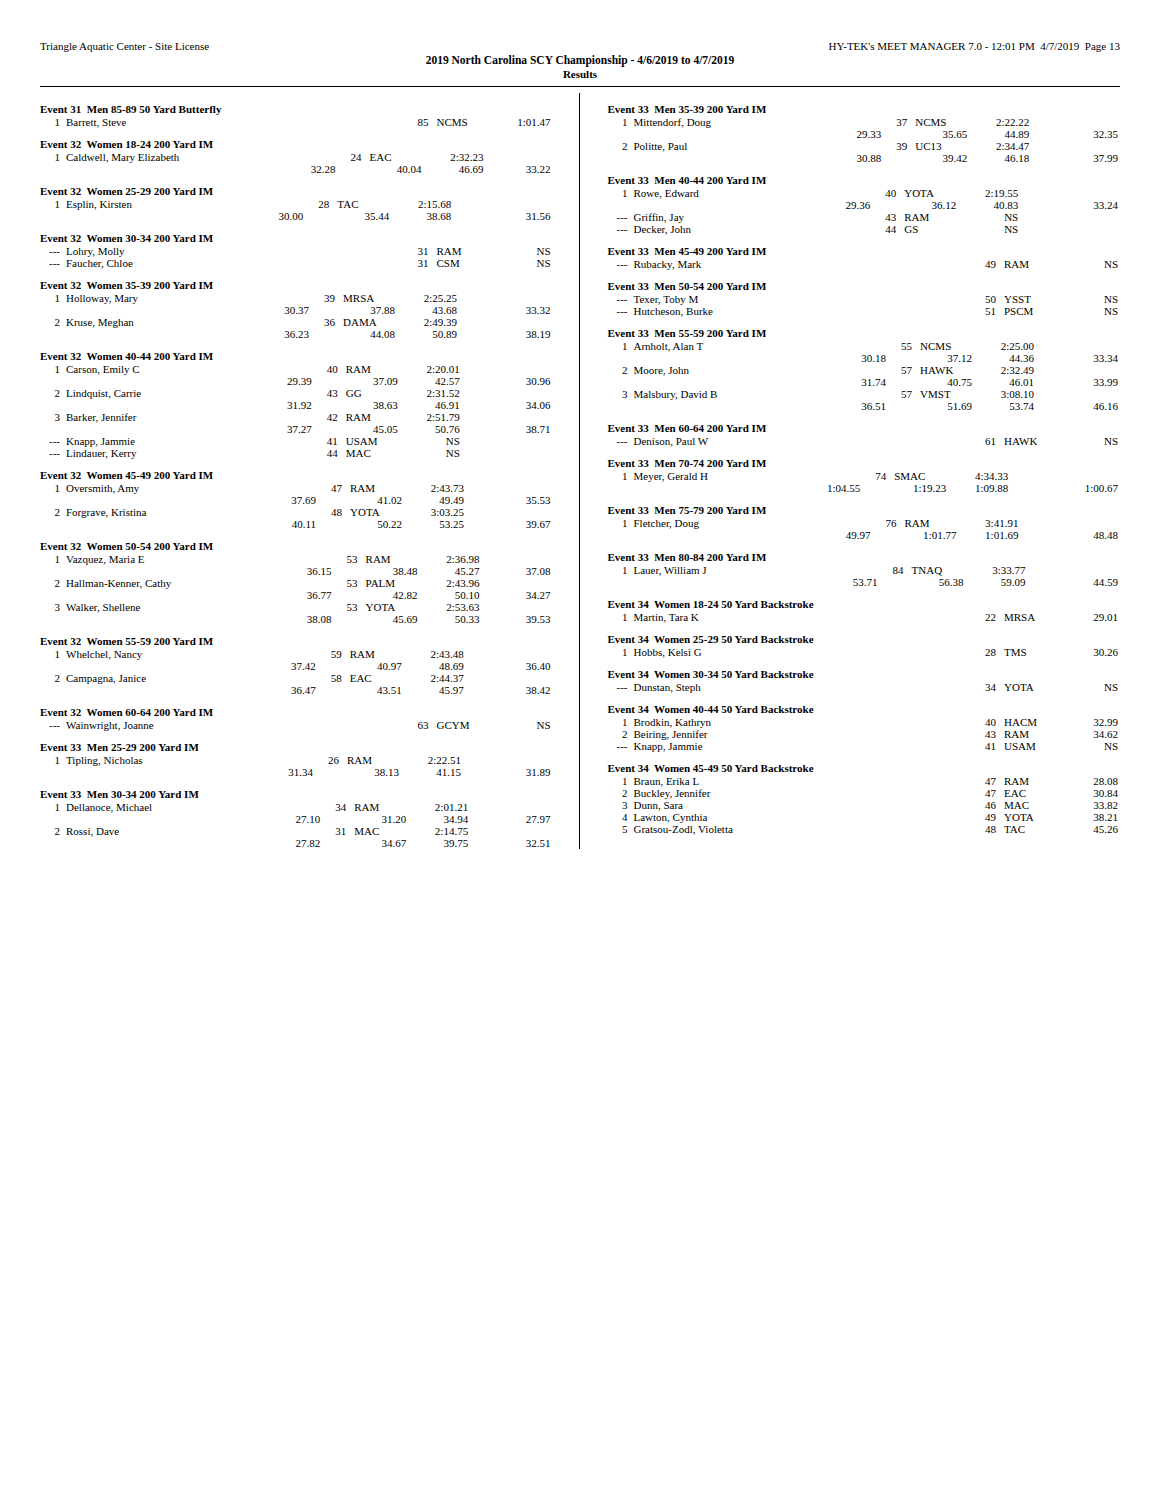Triangle Aquatic Center - Site License
HY-TEK's MEET MANAGER 7.0 - 12:01 PM 4/7/2019 Page 13
2019 North Carolina SCY Championship - 4/6/2019 to 4/7/2019
Results
Event 31 Men 85-89 50 Yard Butterfly
| 1 | Barrett, Steve | 85 | NCMS | 1:01.47 |
Event 32 Women 18-24 200 Yard IM
| 1 | Caldwell, Mary Elizabeth | 24 | EAC | 2:32.23 |
| | 32.28 | 40.04 | 46.69 | 33.22 |
Event 32 Women 25-29 200 Yard IM
| 1 | Esplin, Kirsten | 28 | TAC | 2:15.68 |
| | 30.00 | 35.44 | 38.68 | 31.56 |
Event 32 Women 30-34 200 Yard IM
| --- | Lohry, Molly | 31 | RAM | NS |
| --- | Faucher, Chloe | 31 | CSM | NS |
Event 32 Women 35-39 200 Yard IM
| 1 | Holloway, Mary | 39 | MRSA | 2:25.25 |
| | 30.37 | 37.88 | 43.68 | 33.32 |
| 2 | Kruse, Meghan | 36 | DAMA | 2:49.39 |
| | 36.23 | 44.08 | 50.89 | 38.19 |
Event 32 Women 40-44 200 Yard IM
| 1 | Carson, Emily C | 40 | RAM | 2:20.01 |
| | 29.39 | 37.09 | 42.57 | 30.96 |
| 2 | Lindquist, Carrie | 43 | GG | 2:31.52 |
| | 31.92 | 38.63 | 46.91 | 34.06 |
| 3 | Barker, Jennifer | 42 | RAM | 2:51.79 |
| | 37.27 | 45.05 | 50.76 | 38.71 |
| --- | Knapp, Jammie | 41 | USAM | NS |
| --- | Lindauer, Kerry | 44 | MAC | NS |
Event 32 Women 45-49 200 Yard IM
| 1 | Oversmith, Amy | 47 | RAM | 2:43.73 |
| | 37.69 | 41.02 | 49.49 | 35.53 |
| 2 | Forgrave, Kristina | 48 | YOTA | 3:03.25 |
| | 40.11 | 50.22 | 53.25 | 39.67 |
Event 32 Women 50-54 200 Yard IM
| 1 | Vazquez, Maria E | 53 | RAM | 2:36.98 |
| | 36.15 | 38.48 | 45.27 | 37.08 |
| 2 | Hallman-Kenner, Cathy | 53 | PALM | 2:43.96 |
| | 36.77 | 42.82 | 50.10 | 34.27 |
| 3 | Walker, Shellene | 53 | YOTA | 2:53.63 |
| | 38.08 | 45.69 | 50.33 | 39.53 |
Event 32 Women 55-59 200 Yard IM
| 1 | Whelchel, Nancy | 59 | RAM | 2:43.48 |
| | 37.42 | 40.97 | 48.69 | 36.40 |
| 2 | Campagna, Janice | 58 | EAC | 2:44.37 |
| | 36.47 | 43.51 | 45.97 | 38.42 |
Event 32 Women 60-64 200 Yard IM
| --- | Wainwright, Joanne | 63 | GCYM | NS |
Event 33 Men 25-29 200 Yard IM
| 1 | Tipling, Nicholas | 26 | RAM | 2:22.51 |
| | 31.34 | 38.13 | 41.15 | 31.89 |
Event 33 Men 30-34 200 Yard IM
| 1 | Dellanoce, Michael | 34 | RAM | 2:01.21 |
| | 27.10 | 31.20 | 34.94 | 27.97 |
| 2 | Rossi, Dave | 31 | MAC | 2:14.75 |
| | 27.82 | 34.67 | 39.75 | 32.51 |
Event 33 Men 35-39 200 Yard IM
| 1 | Mittendorf, Doug | 37 | NCMS | 2:22.22 |
| | 29.33 | 35.65 | 44.89 | 32.35 |
| 2 | Politte, Paul | 39 | UC13 | 2:34.47 |
| | 30.88 | 39.42 | 46.18 | 37.99 |
Event 33 Men 40-44 200 Yard IM
| 1 | Rowe, Edward | 40 | YOTA | 2:19.55 |
| | 29.36 | 36.12 | 40.83 | 33.24 |
| --- | Griffin, Jay | 43 | RAM | NS |
| --- | Decker, John | 44 | GS | NS |
Event 33 Men 45-49 200 Yard IM
| --- | Rubacky, Mark | 49 | RAM | NS |
Event 33 Men 50-54 200 Yard IM
| --- | Texer, Toby M | 50 | YSST | NS |
| --- | Hutcheson, Burke | 51 | PSCM | NS |
Event 33 Men 55-59 200 Yard IM
| 1 | Arnholt, Alan T | 55 | NCMS | 2:25.00 |
| | 30.18 | 37.12 | 44.36 | 33.34 |
| 2 | Moore, John | 57 | HAWK | 2:32.49 |
| | 31.74 | 40.75 | 46.01 | 33.99 |
| 3 | Malsbury, David B | 57 | VMST | 3:08.10 |
| | 36.51 | 51.69 | 53.74 | 46.16 |
Event 33 Men 60-64 200 Yard IM
| --- | Denison, Paul W | 61 | HAWK | NS |
Event 33 Men 70-74 200 Yard IM
| 1 | Meyer, Gerald H | 74 | SMAC | 4:34.33 |
| | 1:04.55 | 1:19.23 | 1:09.88 | 1:00.67 |
Event 33 Men 75-79 200 Yard IM
| 1 | Fletcher, Doug | 76 | RAM | 3:41.91 |
| | 49.97 | 1:01.77 | 1:01.69 | 48.48 |
Event 33 Men 80-84 200 Yard IM
| 1 | Lauer, William J | 84 | TNAQ | 3:33.77 |
| | 53.71 | 56.38 | 59.09 | 44.59 |
Event 34 Women 18-24 50 Yard Backstroke
| 1 | Martin, Tara K | 22 | MRSA | 29.01 |
Event 34 Women 25-29 50 Yard Backstroke
| 1 | Hobbs, Kelsi G | 28 | TMS | 30.26 |
Event 34 Women 30-34 50 Yard Backstroke
| --- | Dunstan, Steph | 34 | YOTA | NS |
Event 34 Women 40-44 50 Yard Backstroke
| 1 | Brodkin, Kathryn | 40 | HACM | 32.99 |
| 2 | Beiring, Jennifer | 43 | RAM | 34.62 |
| --- | Knapp, Jammie | 41 | USAM | NS |
Event 34 Women 45-49 50 Yard Backstroke
| 1 | Braun, Erika L | 47 | RAM | 28.08 |
| 2 | Buckley, Jennifer | 47 | EAC | 30.84 |
| 3 | Dunn, Sara | 46 | MAC | 33.82 |
| 4 | Lawton, Cynthia | 49 | YOTA | 38.21 |
| 5 | Gratsou-Zodl, Violetta | 48 | TAC | 45.26 |